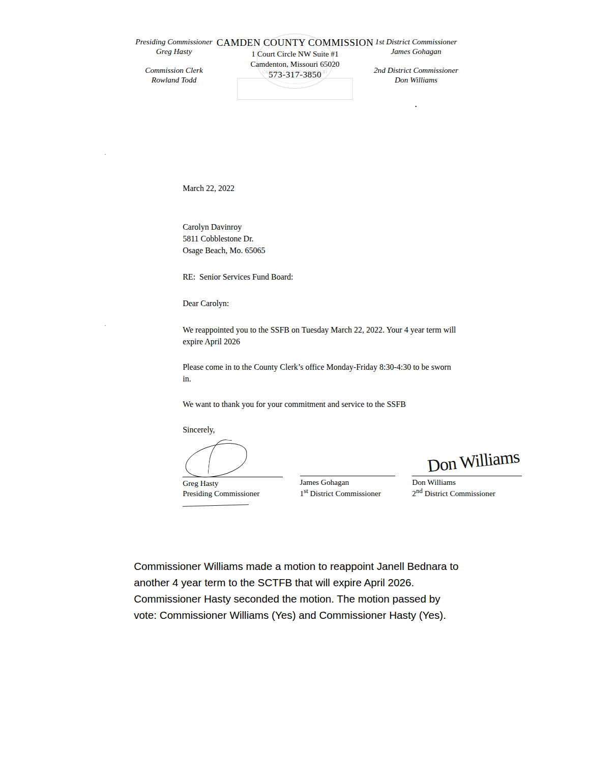Presiding Commissioner
Greg Hasty
Commission Clerk
Rowland Todd
CAMDEN COUNTY MISSOURI
CAMDEN COUNTY COMMISSION
1 Court Circle NW Suite #1
Camdenton, Missouri 65020
573-317-3850
1st District Commissioner
James Gohagan
2nd District Commissioner
Don Williams
.
March 22, 2022
Carolyn Davinroy
5811 Cobblestone Dr.
Osage Beach, Mo. 65065
RE: Senior Services Fund Board:
Dear Carolyn:
We reappointed you to the SSFB on Tuesday March 22, 2022. Your 4 year term will expire April 2026
Please come in to the County Clerk’s office Monday-Friday 8:30-4:30 to be sworn in.
We want to thank you for your commitment and service to the SSFB
Sincerely,
Greg Hasty Presiding Commissioner
James Gohagan 1st District Commissioner
Don Williams
Don Williams 2nd District Commissioner
. . .
Commissioner Williams made a motion to reappoint Janell Bednara to another 4 year term to the SCTFB that will expire April 2026. Commissioner Hasty seconded the motion. The motion passed by vote: Commissioner Williams (Yes) and Commissioner Hasty (Yes).